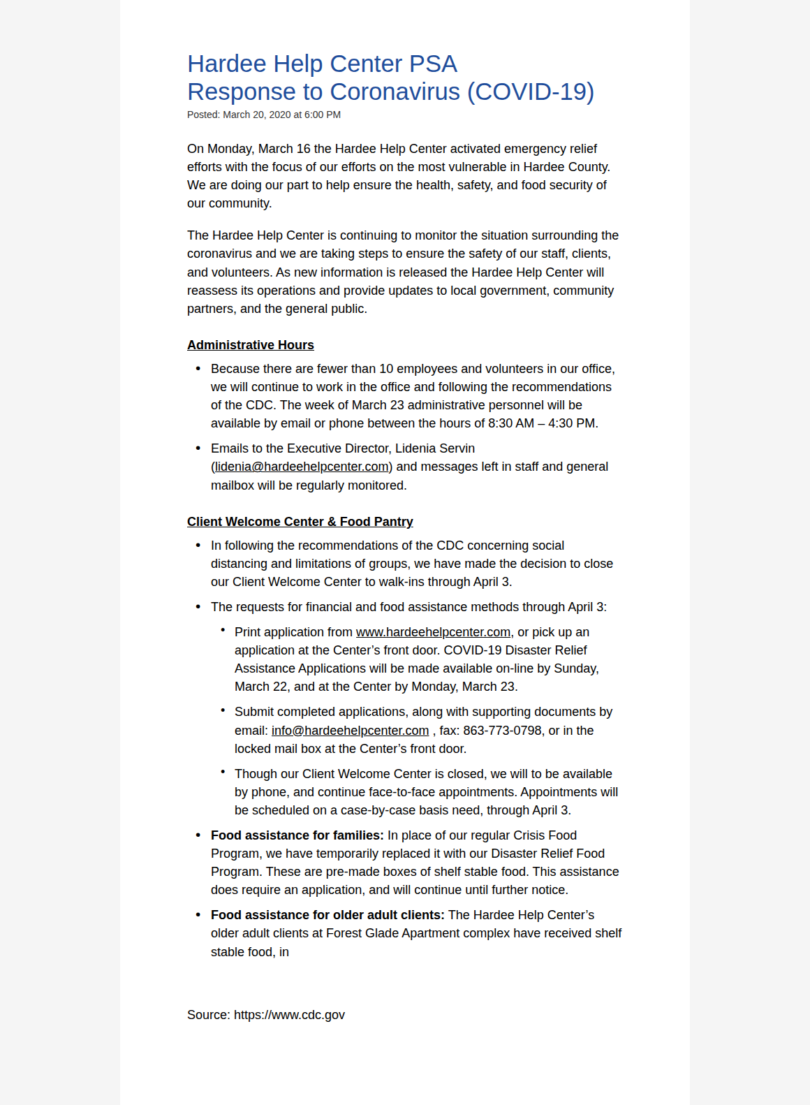Hardee Help Center PSA
Response to Coronavirus (COVID-19)
Posted: March 20, 2020 at 6:00 PM
On Monday, March 16 the Hardee Help Center activated emergency relief efforts with the focus of our efforts on the most vulnerable in Hardee County. We are doing our part to help ensure the health, safety, and food security of our community.
The Hardee Help Center is continuing to monitor the situation surrounding the coronavirus and we are taking steps to ensure the safety of our staff, clients, and volunteers. As new information is released the Hardee Help Center will reassess its operations and provide updates to local government, community partners, and the general public.
Administrative Hours
Because there are fewer than 10 employees and volunteers in our office, we will continue to work in the office and following the recommendations of the CDC. The week of March 23 administrative personnel will be available by email or phone between the hours of 8:30 AM – 4:30 PM.
Emails to the Executive Director, Lidenia Servin (lidenia@hardeehelpcenter.com) and messages left in staff and general mailbox will be regularly monitored.
Client Welcome Center & Food Pantry
In following the recommendations of the CDC concerning social distancing and limitations of groups, we have made the decision to close our Client Welcome Center to walk-ins through April 3.
The requests for financial and food assistance methods through April 3:
Print application from www.hardeehelpcenter.com, or pick up an application at the Center’s front door. COVID-19 Disaster Relief Assistance Applications will be made available on-line by Sunday, March 22, and at the Center by Monday, March 23.
Submit completed applications, along with supporting documents by email: info@hardeehelpcenter.com , fax: 863-773-0798, or in the locked mail box at the Center’s front door.
Though our Client Welcome Center is closed, we will to be available by phone, and continue face-to-face appointments. Appointments will be scheduled on a case-by-case basis need, through April 3.
Food assistance for families: In place of our regular Crisis Food Program, we have temporarily replaced it with our Disaster Relief Food Program. These are pre-made boxes of shelf stable food. This assistance does require an application, and will continue until further notice.
Food assistance for older adult clients: The Hardee Help Center’s older adult clients at Forest Glade Apartment complex have received shelf stable food, in
Source: https://www.cdc.gov